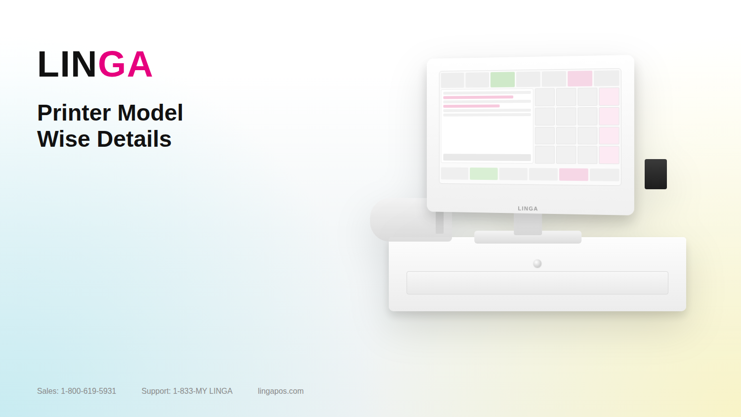LIN GA
Printer Model
Wise Details
Sales: 1-800-619-5931 Support: 1-833-MY LINGA lingapos.com